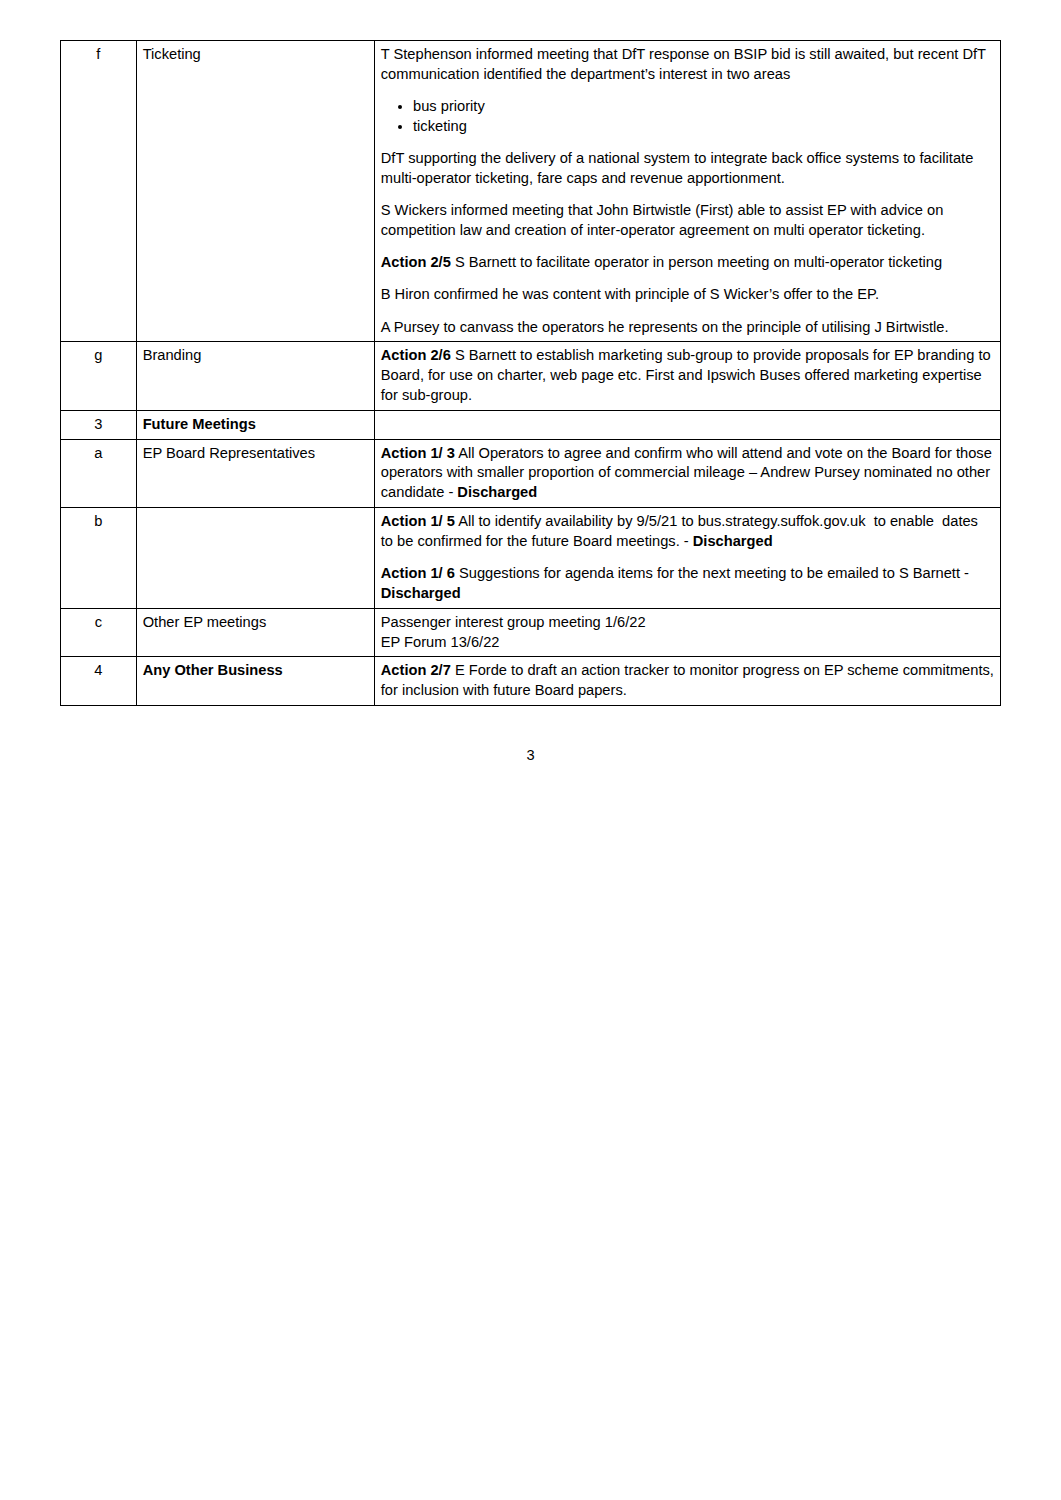| f | Ticketing | T Stephenson informed meeting that DfT response on BSIP bid is still awaited, but recent DfT communication identified the department’s interest in two areas bus priority ticketing DfT supporting the delivery of a national system to integrate back office systems to facilitate multi-operator ticketing, fare caps and revenue apportionment. S Wickers informed meeting that John Birtwistle (First) able to assist EP with advice on competition law and creation of inter-operator agreement on multi operator ticketing. Action 2/5 S Barnett to facilitate operator in person meeting on multi-operator ticketing B Hiron confirmed he was content with principle of S Wicker’s offer to the EP. A Pursey to canvass the operators he represents on the principle of utilising J Birtwistle. |
| g | Branding | Action 2/6 S Barnett to establish marketing sub-group to provide proposals for EP branding to Board, for use on charter, web page etc. First and Ipswich Buses offered marketing expertise for sub-group. |
| 3 | Future Meetings | |
| a | EP Board Representatives | Action 1/ 3 All Operators to agree and confirm who will attend and vote on the Board for those operators with smaller proportion of commercial mileage – Andrew Pursey nominated no other candidate - Discharged |
| b | | Action 1/ 5 All to identify availability by 9/5/21 to bus.strategy.suffok.gov.uk to enable dates to be confirmed for the future Board meetings. - Discharged Action 1/ 6 Suggestions for agenda items for the next meeting to be emailed to S Barnett - Discharged |
| c | Other EP meetings | Passenger interest group meeting 1/6/22 EP Forum 13/6/22 |
| 4 | Any Other Business | Action 2/7 E Forde to draft an action tracker to monitor progress on EP scheme commitments, for inclusion with future Board papers. |
3